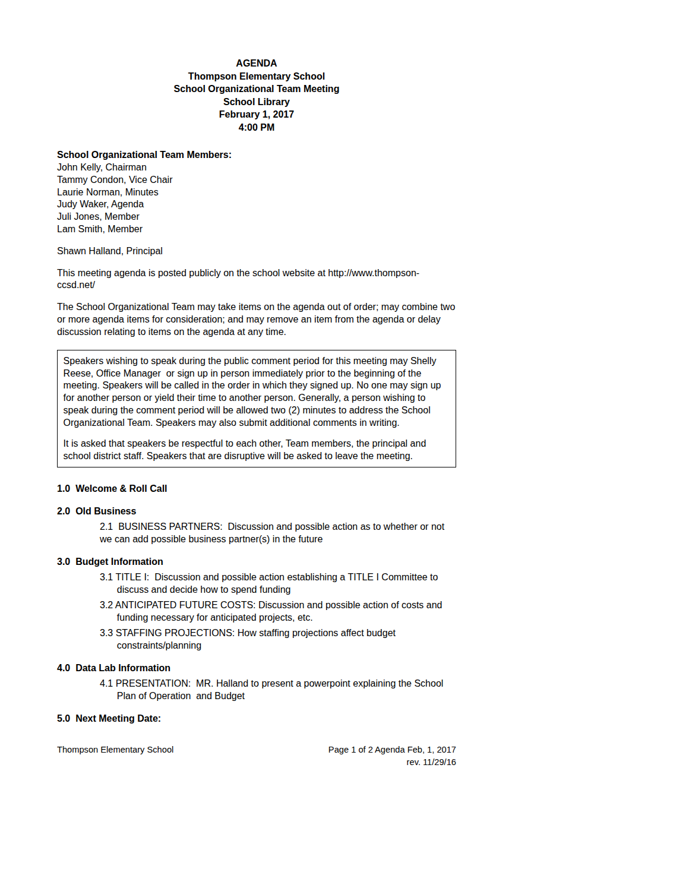AGENDA
Thompson Elementary School
School Organizational Team Meeting
School Library
February 1, 2017
4:00 PM
School Organizational Team Members:
John Kelly, Chairman
Tammy Condon, Vice Chair
Laurie Norman, Minutes
Judy Waker, Agenda
Juli Jones, Member
Lam Smith, Member
Shawn Halland, Principal
This meeting agenda is posted publicly on the school website at http://www.thompson-ccsd.net/
The School Organizational Team may take items on the agenda out of order; may combine two or more agenda items for consideration; and may remove an item from the agenda or delay discussion relating to items on the agenda at any time.
Speakers wishing to speak during the public comment period for this meeting may Shelly Reese, Office Manager or sign up in person immediately prior to the beginning of the meeting. Speakers will be called in the order in which they signed up. No one may sign up for another person or yield their time to another person. Generally, a person wishing to speak during the comment period will be allowed two (2) minutes to address the School Organizational Team. Speakers may also submit additional comments in writing.
It is asked that speakers be respectful to each other, Team members, the principal and school district staff. Speakers that are disruptive will be asked to leave the meeting.
1.0 Welcome & Roll Call
2.0 Old Business
2.1 BUSINESS PARTNERS: Discussion and possible action as to whether or not we can add possible business partner(s) in the future
3.0 Budget Information
3.1 TITLE I: Discussion and possible action establishing a TITLE I Committee to discuss and decide how to spend funding
3.2 ANTICIPATED FUTURE COSTS: Discussion and possible action of costs and funding necessary for anticipated projects, etc.
3.3 STAFFING PROJECTIONS: How staffing projections affect budget constraints/planning
4.0 Data Lab Information
4.1 PRESENTATION: MR. Halland to present a powerpoint explaining the School Plan of Operation and Budget
5.0 Next Meeting Date:
Thompson Elementary School Page 1 of 2 Agenda Feb, 1, 2017
rev. 11/29/16